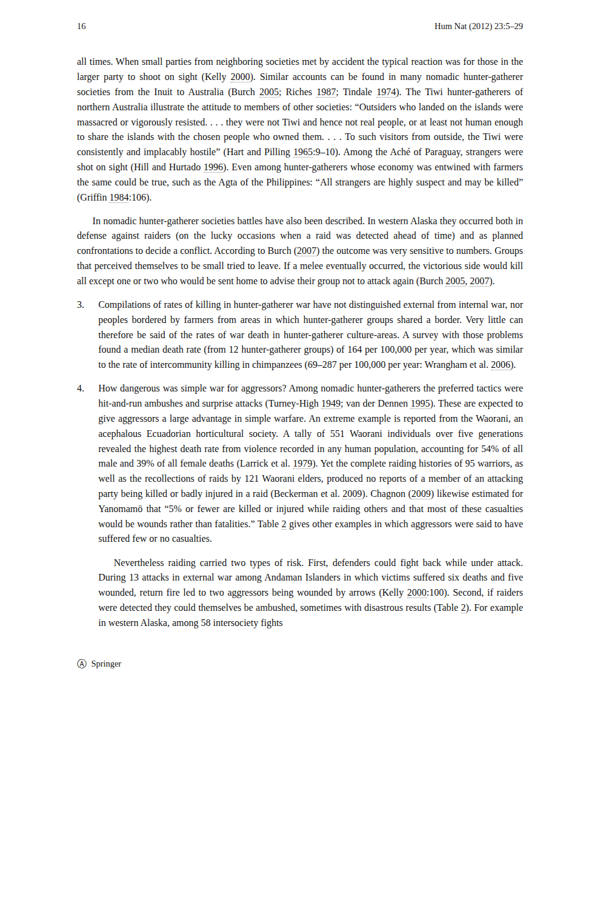16 Hum Nat (2012) 23:5–29
all times. When small parties from neighboring societies met by accident the typical reaction was for those in the larger party to shoot on sight (Kelly 2000). Similar accounts can be found in many nomadic hunter-gatherer societies from the Inuit to Australia (Burch 2005; Riches 1987; Tindale 1974). The Tiwi hunter-gatherers of northern Australia illustrate the attitude to members of other societies: “Outsiders who landed on the islands were massacred or vigorously resisted. . . . they were not Tiwi and hence not real people, or at least not human enough to share the islands with the chosen people who owned them. . . . To such visitors from outside, the Tiwi were consistently and implacably hostile” (Hart and Pilling 1965:9–10). Among the Aché of Paraguay, strangers were shot on sight (Hill and Hurtado 1996). Even among hunter-gatherers whose economy was entwined with farmers the same could be true, such as the Agta of the Philippines: “All strangers are highly suspect and may be killed” (Griffin 1984:106).
In nomadic hunter-gatherer societies battles have also been described. In western Alaska they occurred both in defense against raiders (on the lucky occasions when a raid was detected ahead of time) and as planned confrontations to decide a conflict. According to Burch (2007) the outcome was very sensitive to numbers. Groups that perceived themselves to be small tried to leave. If a melee eventually occurred, the victorious side would kill all except one or two who would be sent home to advise their group not to attack again (Burch 2005, 2007).
Compilations of rates of killing in hunter-gatherer war have not distinguished external from internal war, nor peoples bordered by farmers from areas in which hunter-gatherer groups shared a border. Very little can therefore be said of the rates of war death in hunter-gatherer culture-areas. A survey with those problems found a median death rate (from 12 hunter-gatherer groups) of 164 per 100,000 per year, which was similar to the rate of intercommunity killing in chimpanzees (69–287 per 100,000 per year: Wrangham et al. 2006).
How dangerous was simple war for aggressors? Among nomadic hunter-gatherers the preferred tactics were hit-and-run ambushes and surprise attacks (Turney-High 1949; van der Dennen 1995). These are expected to give aggressors a large advantage in simple warfare. An extreme example is reported from the Waorani, an acephalous Ecuadorian horticultural society. A tally of 551 Waorani individuals over five generations revealed the highest death rate from violence recorded in any human population, accounting for 54% of all male and 39% of all female deaths (Larrick et al. 1979). Yet the complete raiding histories of 95 warriors, as well as the recollections of raids by 121 Waorani elders, produced no reports of a member of an attacking party being killed or badly injured in a raid (Beckerman et al. 2009). Chagnon (2009) likewise estimated for Yanomamö that “5% or fewer are killed or injured while raiding others and that most of these casualties would be wounds rather than fatalities.” Table 2 gives other examples in which aggressors were said to have suffered few or no casualties.
Nevertheless raiding carried two types of risk. First, defenders could fight back while under attack. During 13 attacks in external war among Andaman Islanders in which victims suffered six deaths and five wounded, return fire led to two aggressors being wounded by arrows (Kelly 2000:100). Second, if raiders were detected they could themselves be ambushed, sometimes with disastrous results (Table 2). For example in western Alaska, among 58 intersociety fights
Ⓐ Springer